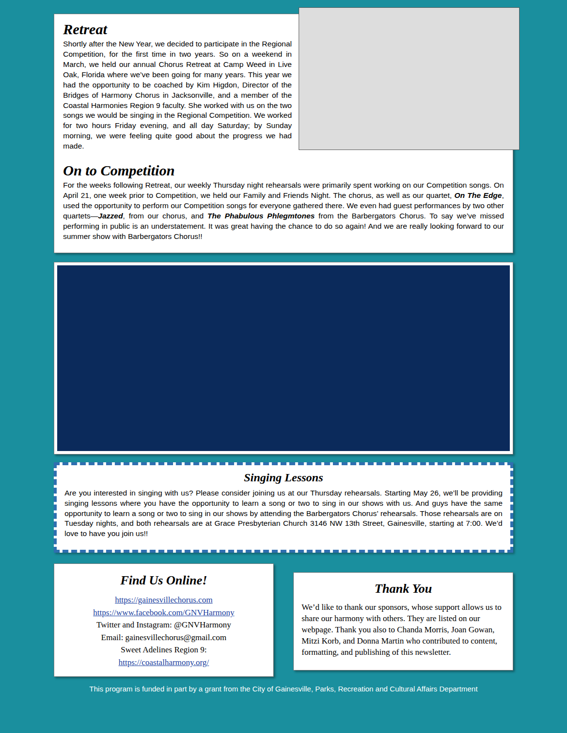Retreat
Shortly after the New Year, we decided to participate in the Regional Competition, for the first time in two years. So on a weekend in March, we held our annual Chorus Retreat at Camp Weed in Live Oak, Florida where we’ve been going for many years. This year we had the opportunity to be coached by Kim Higdon, Director of the Bridges of Harmony Chorus in Jacksonville, and a member of the Coastal Harmonies Region 9 faculty. She worked with us on the two songs we would be singing in the Regional Competition. We worked for two hours Friday evening, and all day Saturday; by Sunday morning, we were feeling quite good about the progress we had made.
On to Competition
For the weeks following Retreat, our weekly Thursday night rehearsals were primarily spent working on our Competition songs. On April 21, one week prior to Competition, we held our Family and Friends Night. The chorus, as well as our quartet, On The Edge, used the opportunity to perform our Competition songs for everyone gathered there. We even had guest performances by two other quartets—Jazzed, from our chorus, and The Phabulous Phlegmtones from the Barbergators Chorus. To say we’ve missed performing in public is an understatement. It was great having the chance to do so again! And we are really looking forward to our summer show with Barbergators Chorus!!
Singing Lessons
Are you interested in singing with us? Please consider joining us at our Thursday rehearsals. Starting May 26, we’ll be providing singing lessons where you have the opportunity to learn a song or two to sing in our shows with us. And guys have the same opportunity to learn a song or two to sing in our shows by attending the Barbergators Chorus’ rehearsals. Those rehearsals are on Tuesday nights, and both rehearsals are at Grace Presbyterian Church 3146 NW 13th Street, Gainesville, starting at 7:00. We’d love to have you join us!!
Find Us Online!
https://gainesvillechorus.com
https://www.facebook.com/GNVHarmony
Twitter and Instagram: @GNVHarmony
Email: gainesvillechorus@gmail.com
Sweet Adelines Region 9:
https://coastalharmony.org/
Thank You
We’d like to thank our sponsors, whose support allows us to share our harmony with others. They are listed on our webpage. Thank you also to Chanda Morris, Joan Gowan, Mitzi Korb, and Donna Martin who contributed to content, formatting, and publishing of this newsletter.
This program is funded in part by a grant from the City of Gainesville, Parks, Recreation and Cultural Affairs Department